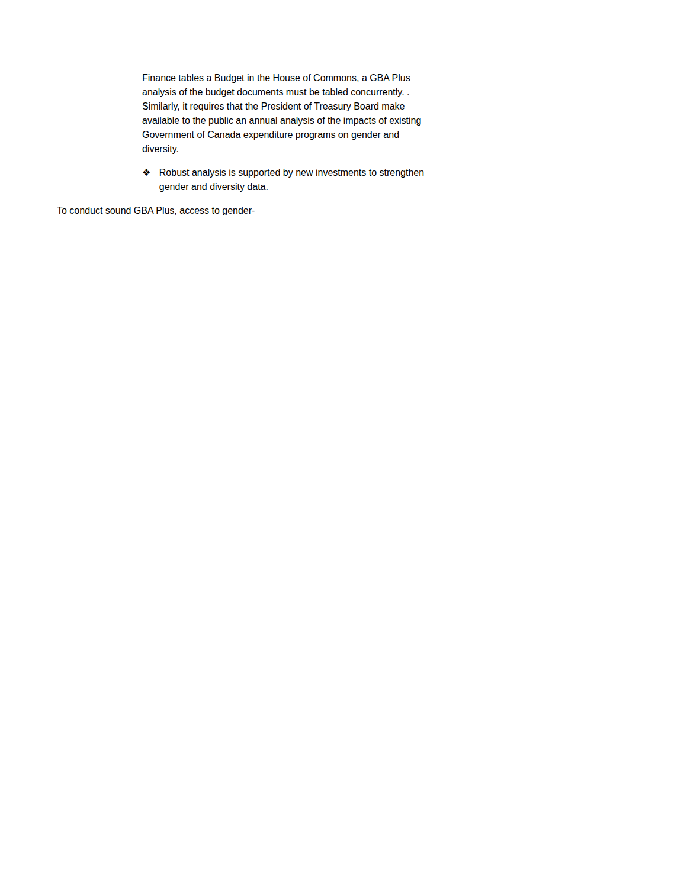Finance tables a Budget in the House of Commons, a GBA Plus analysis of the budget documents must be tabled concurrently. . Similarly, it requires that the President of Treasury Board make available to the public an annual analysis of the impacts of existing Government of Canada expenditure programs on gender and diversity.
Robust analysis is supported by new investments to strengthen gender and diversity data.
To conduct sound GBA Plus, access to gender-